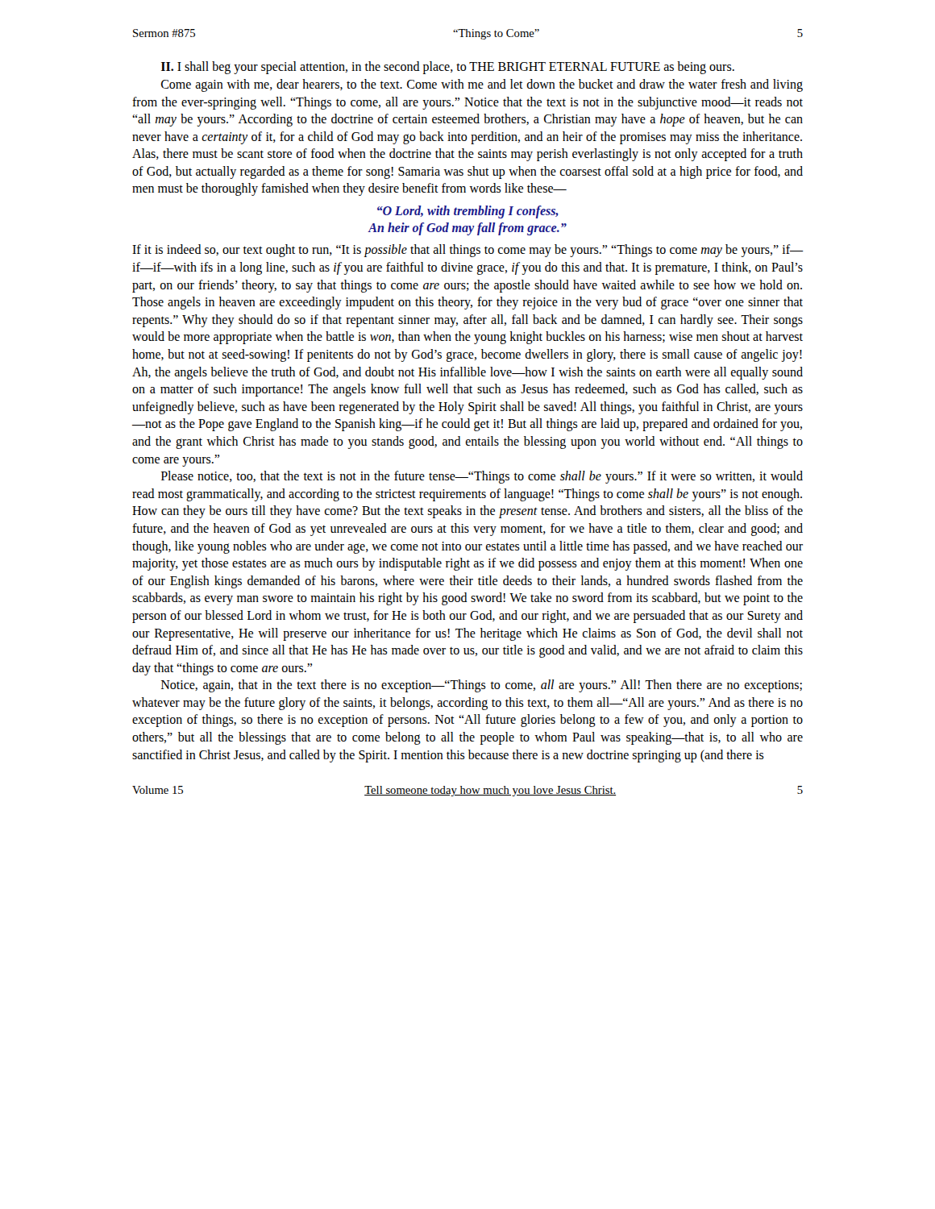Sermon #875 “Things to Come” 5
II. I shall beg your special attention, in the second place, to THE BRIGHT ETERNAL FUTURE as being ours.
Come again with me, dear hearers, to the text. Come with me and let down the bucket and draw the water fresh and living from the ever-springing well. “Things to come, all are yours.” Notice that the text is not in the subjunctive mood—it reads not “all may be yours.” According to the doctrine of certain esteemed brothers, a Christian may have a hope of heaven, but he can never have a certainty of it, for a child of God may go back into perdition, and an heir of the promises may miss the inheritance. Alas, there must be scant store of food when the doctrine that the saints may perish everlastingly is not only accepted for a truth of God, but actually regarded as a theme for song! Samaria was shut up when the coarsest offal sold at a high price for food, and men must be thoroughly famished when they desire benefit from words like these—
“O Lord, with trembling I confess,
An heir of God may fall from grace.”
If it is indeed so, our text ought to run, “It is possible that all things to come may be yours.” “Things to come may be yours,” if—if—if—with ifs in a long line, such as if you are faithful to divine grace, if you do this and that. It is premature, I think, on Paul’s part, on our friends’ theory, to say that things to come are ours; the apostle should have waited awhile to see how we hold on. Those angels in heaven are exceedingly impudent on this theory, for they rejoice in the very bud of grace “over one sinner that repents.” Why they should do so if that repentant sinner may, after all, fall back and be damned, I can hardly see. Their songs would be more appropriate when the battle is won, than when the young knight buckles on his harness; wise men shout at harvest home, but not at seed-sowing! If penitents do not by God’s grace, become dwellers in glory, there is small cause of angelic joy! Ah, the angels believe the truth of God, and doubt not His infallible love—how I wish the saints on earth were all equally sound on a matter of such importance! The angels know full well that such as Jesus has redeemed, such as God has called, such as unfeignedly believe, such as have been regenerated by the Holy Spirit shall be saved! All things, you faithful in Christ, are yours—not as the Pope gave England to the Spanish king—if he could get it! But all things are laid up, prepared and ordained for you, and the grant which Christ has made to you stands good, and entails the blessing upon you world without end. “All things to come are yours.”
Please notice, too, that the text is not in the future tense—“Things to come shall be yours.” If it were so written, it would read most grammatically, and according to the strictest requirements of language! “Things to come shall be yours” is not enough. How can they be ours till they have come? But the text speaks in the present tense. And brothers and sisters, all the bliss of the future, and the heaven of God as yet unrevealed are ours at this very moment, for we have a title to them, clear and good; and though, like young nobles who are under age, we come not into our estates until a little time has passed, and we have reached our majority, yet those estates are as much ours by indisputable right as if we did possess and enjoy them at this moment! When one of our English kings demanded of his barons, where were their title deeds to their lands, a hundred swords flashed from the scabbards, as every man swore to maintain his right by his good sword! We take no sword from its scabbard, but we point to the person of our blessed Lord in whom we trust, for He is both our God, and our right, and we are persuaded that as our Surety and our Representative, He will preserve our inheritance for us! The heritage which He claims as Son of God, the devil shall not defraud Him of, and since all that He has He has made over to us, our title is good and valid, and we are not afraid to claim this day that “things to come are ours.”
Notice, again, that in the text there is no exception—“Things to come, all are yours.” All! Then there are no exceptions; whatever may be the future glory of the saints, it belongs, according to this text, to them all—“All are yours.” And as there is no exception of things, so there is no exception of persons. Not “All future glories belong to a few of you, and only a portion to others,” but all the blessings that are to come belong to all the people to whom Paul was speaking—that is, to all who are sanctified in Christ Jesus, and called by the Spirit. I mention this because there is a new doctrine springing up (and there is
Volume 15 Tell someone today how much you love Jesus Christ. 5